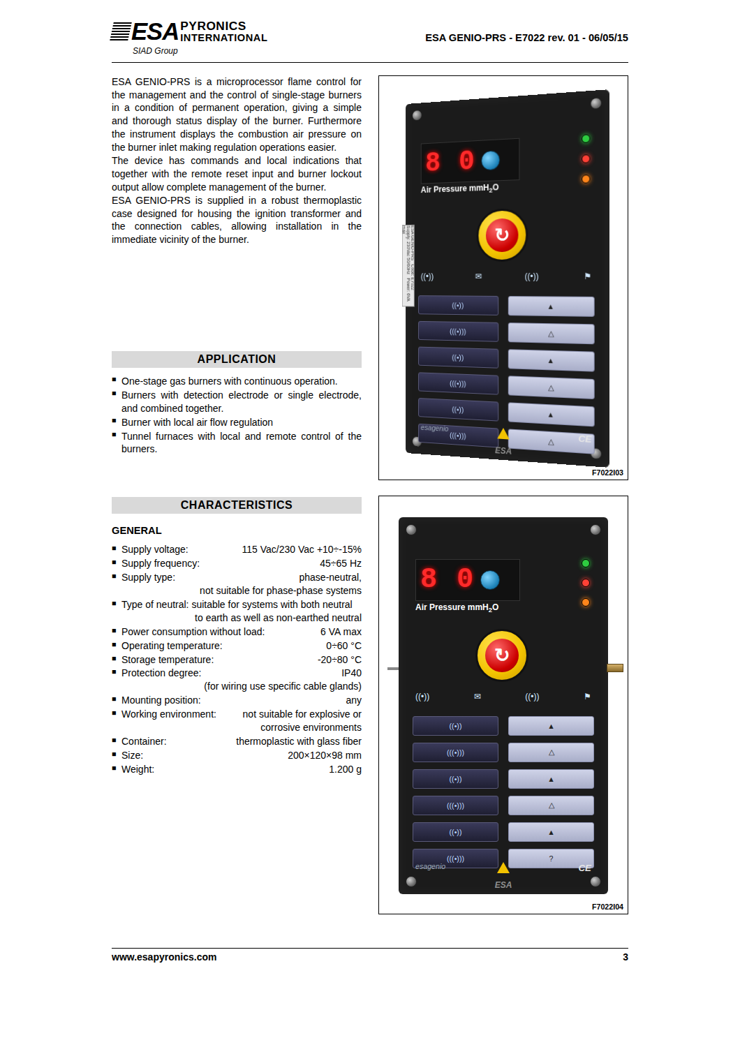ESA PYRONICS INTERNATIONAL
SIAD Group
ESA GENIO-PRS - E7022 rev. 01 - 06/05/15
ESA GENIO-PRS is a microprocessor flame control for the management and the control of single-stage burners in a condition of permanent operation, giving a simple and thorough status display of the burner. Furthermore the instrument displays the combustion air pressure on the burner inlet making regulation operations easier.
The device has commands and local indications that together with the remote reset input and burner lockout output allow complete management of the burner.
ESA GENIO-PRS is supplied in a robust thermoplastic case designed for housing the ignition transformer and the connection cables, allowing installation in the immediate vicinity of the burner.
APPLICATION
One-stage gas burners with continuous operation.
Burners with detection electrode or single electrode, and combined together.
Burner with local air flow regulation
Tunnel furnaces with local and remote control of the burners.
CHARACTERISTICS
GENERAL
Supply voltage: 115 Vac/230 Vac +10÷-15%
Supply frequency: 45÷65 Hz
Supply type: phase-neutral,
not suitable for phase-phase systems
Type of neutral: suitable for systems with both neutral
to earth as well as non-earthed neutral
Power consumption without load: 6 VA max
Operating temperature: 0÷60 °C
Storage temperature: -20÷80 °C
Protection degree: IP40
(for wiring use specific cable glands)
Mounting position: any
Working environment: not suitable for explosive or
corrosive environments
Container: thermoplastic with glass fiber
Size: 200×120×98 mm
Weight: 1.200 g
8 0
Air Pressure mmH2O
↻
((•)) ✉ ((•)) ⚑
((•))
▲
(((•)))
△
((•))
▲
(((•)))
△
((•))
▲
(((•)))
△
ESA GENIO-PRS Code: E7022 Supply: 230Vac 50/60Hz Power: 6VA max
esagenio
CE
ESA
F7022I03
8 0
Air Pressure mmH2O
↻
((•)) ✉ ((•)) ⚑
((•))
▲
(((•)))
△
((•))
▲
(((•)))
△
((•))
▲
(((•)))
?
esagenio
CE
ESA
F7022I04
www.esapyronics.com 3